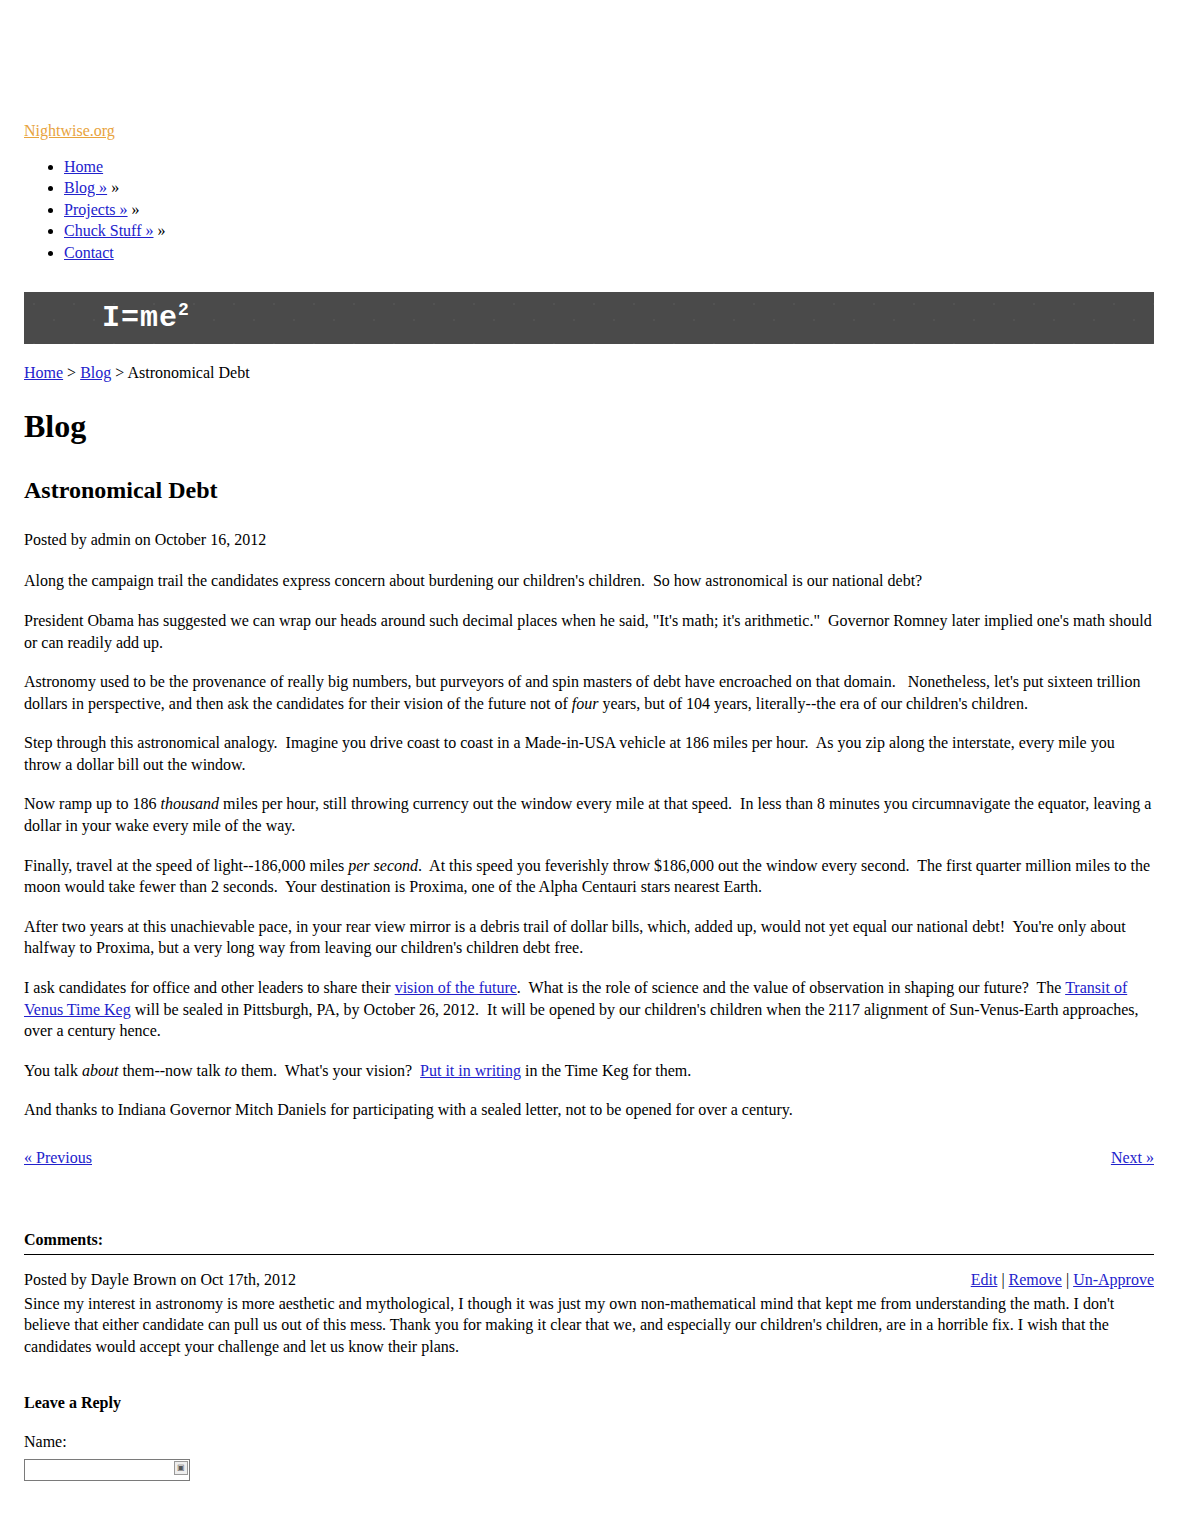Nightwise.org
Home
Blog » »
Projects » »
Chuck Stuff » »
Contact
I=me2
Home > Blog > Astronomical Debt
Blog
Astronomical Debt
Posted by admin on October 16, 2012
Along the campaign trail the candidates express concern about burdening our children's children. So how astronomical is our national debt?
President Obama has suggested we can wrap our heads around such decimal places when he said, "It's math; it's arithmetic." Governor Romney later implied one's math should or can readily add up.
Astronomy used to be the provenance of really big numbers, but purveyors of and spin masters of debt have encroached on that domain. Nonetheless, let's put sixteen trillion dollars in perspective, and then ask the candidates for their vision of the future not of four years, but of 104 years, literally--the era of our children's children.
Step through this astronomical analogy. Imagine you drive coast to coast in a Made-in-USA vehicle at 186 miles per hour. As you zip along the interstate, every mile you throw a dollar bill out the window.
Now ramp up to 186 thousand miles per hour, still throwing currency out the window every mile at that speed. In less than 8 minutes you circumnavigate the equator, leaving a dollar in your wake every mile of the way.
Finally, travel at the speed of light--186,000 miles per second. At this speed you feverishly throw $186,000 out the window every second. The first quarter million miles to the moon would take fewer than 2 seconds. Your destination is Proxima, one of the Alpha Centauri stars nearest Earth.
After two years at this unachievable pace, in your rear view mirror is a debris trail of dollar bills, which, added up, would not yet equal our national debt! You're only about halfway to Proxima, but a very long way from leaving our children's children debt free.
I ask candidates for office and other leaders to share their vision of the future. What is the role of science and the value of observation in shaping our future? The Transit of Venus Time Keg will be sealed in Pittsburgh, PA, by October 26, 2012. It will be opened by our children's children when the 2117 alignment of Sun-Venus-Earth approaches, over a century hence.
You talk about them--now talk to them. What's your vision? Put it in writing in the Time Keg for them.
And thanks to Indiana Governor Mitch Daniels for participating with a sealed letter, not to be opened for over a century.
« Previous Next »
Comments:
Posted by Dayle Brown on Oct 17th, 2012 Edit | Remove | Un-Approve
Since my interest in astronomy is more aesthetic and mythological, I though it was just my own non-mathematical mind that kept me from understanding the math. I don't believe that either candidate can pull us out of this mess. Thank you for making it clear that we, and especially our children's children, are in a horrible fix. I wish that the candidates would accept your challenge and let us know their plans.
Leave a Reply
Name: ▣